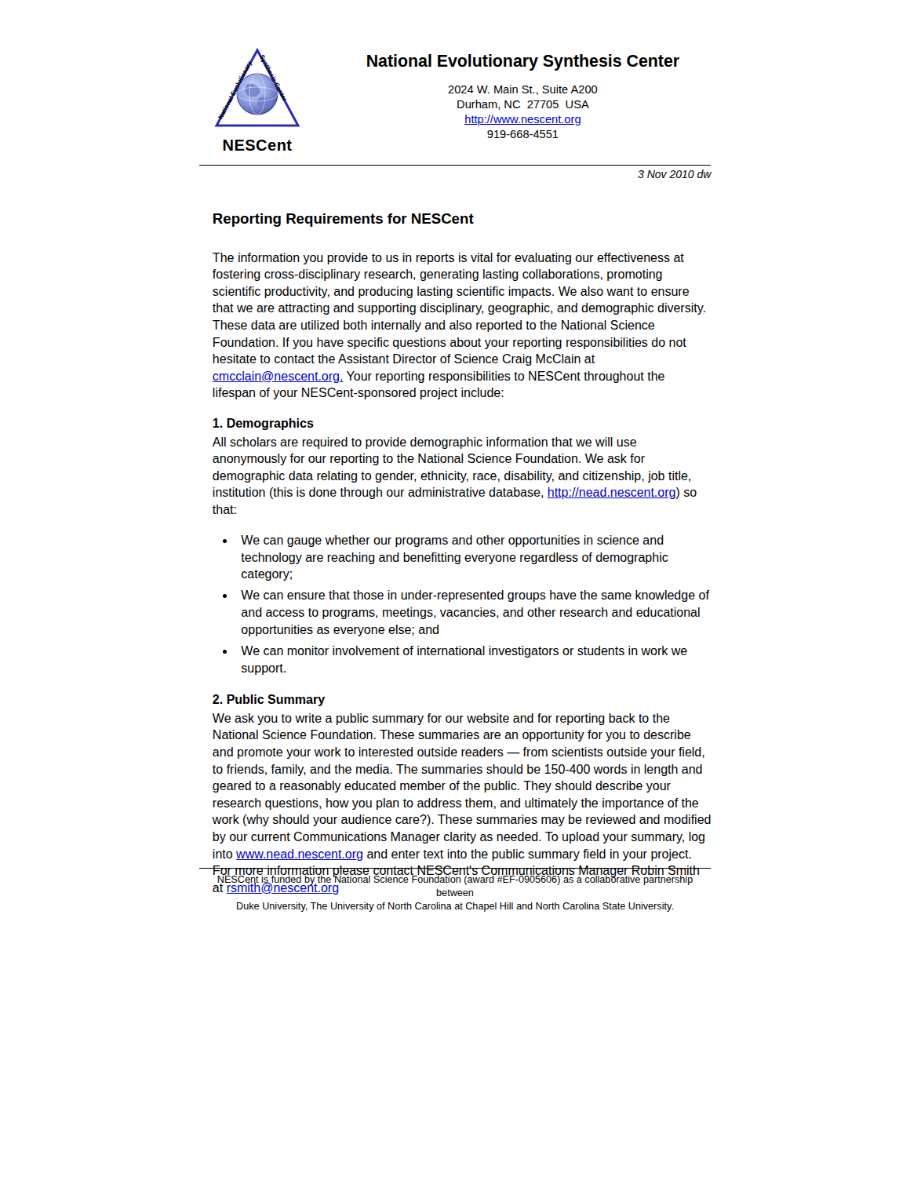National Evolutionary Synthesis Center
NESCent
National Evolutionary Synthesis Center
2024 W. Main St., Suite A200
Durham, NC 27705 USA
http://www.nescent.org
919-668-4551
3 Nov 2010 dw
Reporting Requirements for NESCent
The information you provide to us in reports is vital for evaluating our effectiveness at fostering cross-disciplinary research, generating lasting collaborations, promoting scientific productivity, and producing lasting scientific impacts. We also want to ensure that we are attracting and supporting disciplinary, geographic, and demographic diversity. These data are utilized both internally and also reported to the National Science Foundation. If you have specific questions about your reporting responsibilities do not hesitate to contact the Assistant Director of Science Craig McClain at cmcclain@nescent.org. Your reporting responsibilities to NESCent throughout the lifespan of your NESCent-sponsored project include:
1. Demographics
All scholars are required to provide demographic information that we will use anonymously for our reporting to the National Science Foundation. We ask for demographic data relating to gender, ethnicity, race, disability, and citizenship, job title, institution (this is done through our administrative database, http://nead.nescent.org) so that:
We can gauge whether our programs and other opportunities in science and technology are reaching and benefitting everyone regardless of demographic category;
We can ensure that those in under-represented groups have the same knowledge of and access to programs, meetings, vacancies, and other research and educational opportunities as everyone else; and
We can monitor involvement of international investigators or students in work we support.
2. Public Summary
We ask you to write a public summary for our website and for reporting back to the National Science Foundation. These summaries are an opportunity for you to describe and promote your work to interested outside readers — from scientists outside your field, to friends, family, and the media. The summaries should be 150-400 words in length and geared to a reasonably educated member of the public. They should describe your research questions, how you plan to address them, and ultimately the importance of the work (why should your audience care?). These summaries may be reviewed and modified by our current Communications Manager clarity as needed. To upload your summary, log into www.nead.nescent.org and enter text into the public summary field in your project. For more information please contact NESCent's Communications Manager Robin Smith at rsmith@nescent.org
NESCent is funded by the National Science Foundation (award #EF-0905606) as a collaborative partnership between
Duke University, The University of North Carolina at Chapel Hill and North Carolina State University.